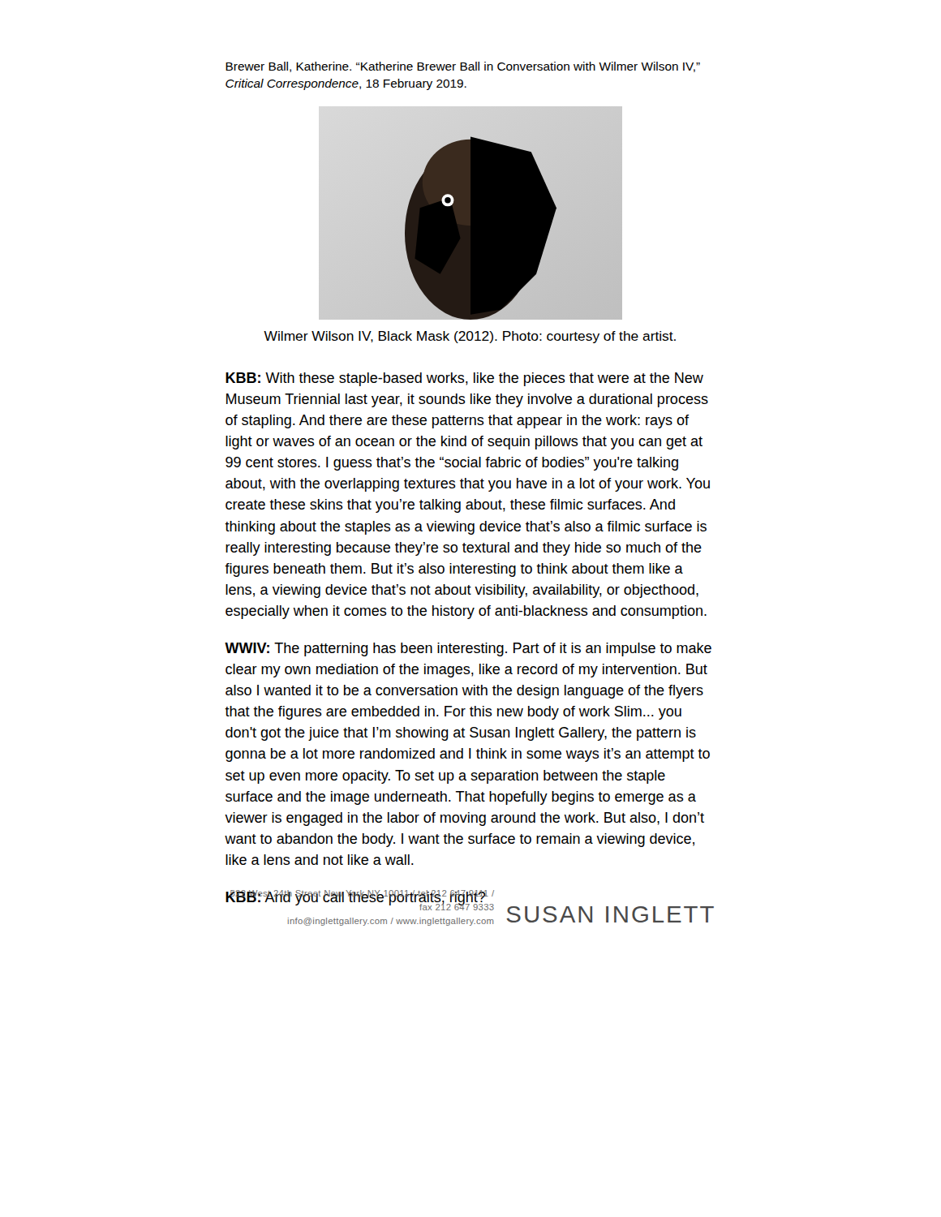Brewer Ball, Katherine. “Katherine Brewer Ball in Conversation with Wilmer Wilson IV,” Critical Correspondence, 18 February 2019.
Wilmer Wilson IV, Black Mask (2012). Photo: courtesy of the artist.
KBB: With these staple-based works, like the pieces that were at the New Museum Triennial last year, it sounds like they involve a durational process of stapling. And there are these patterns that appear in the work: rays of light or waves of an ocean or the kind of sequin pillows that you can get at 99 cent stores. I guess that’s the “social fabric of bodies” you're talking about, with the overlapping textures that you have in a lot of your work. You create these skins that you’re talking about, these filmic surfaces. And thinking about the staples as a viewing device that’s also a filmic surface is really interesting because they’re so textural and they hide so much of the figures beneath them. But it’s also interesting to think about them like a lens, a viewing device that’s not about visibility, availability, or objecthood, especially when it comes to the history of anti-blackness and consumption.
WWIV: The patterning has been interesting. Part of it is an impulse to make clear my own mediation of the images, like a record of my intervention. But also I wanted it to be a conversation with the design language of the flyers that the figures are embedded in. For this new body of work Slim... you don't got the juice that I’m showing at Susan Inglett Gallery, the pattern is gonna be a lot more randomized and I think in some ways it’s an attempt to set up even more opacity. To set up a separation between the staple surface and the image underneath. That hopefully begins to emerge as a viewer is engaged in the labor of moving around the work. But also, I don’t want to abandon the body. I want the surface to remain a viewing device, like a lens and not like a wall.
KBB: And you call these portraits, right?
522 West 24th Street New York NY 10011 / tel 212 647 9111 / fax 212 647 9333
info@inglettgallery.com / www.inglettgallery.com
SUSAN INGLETT